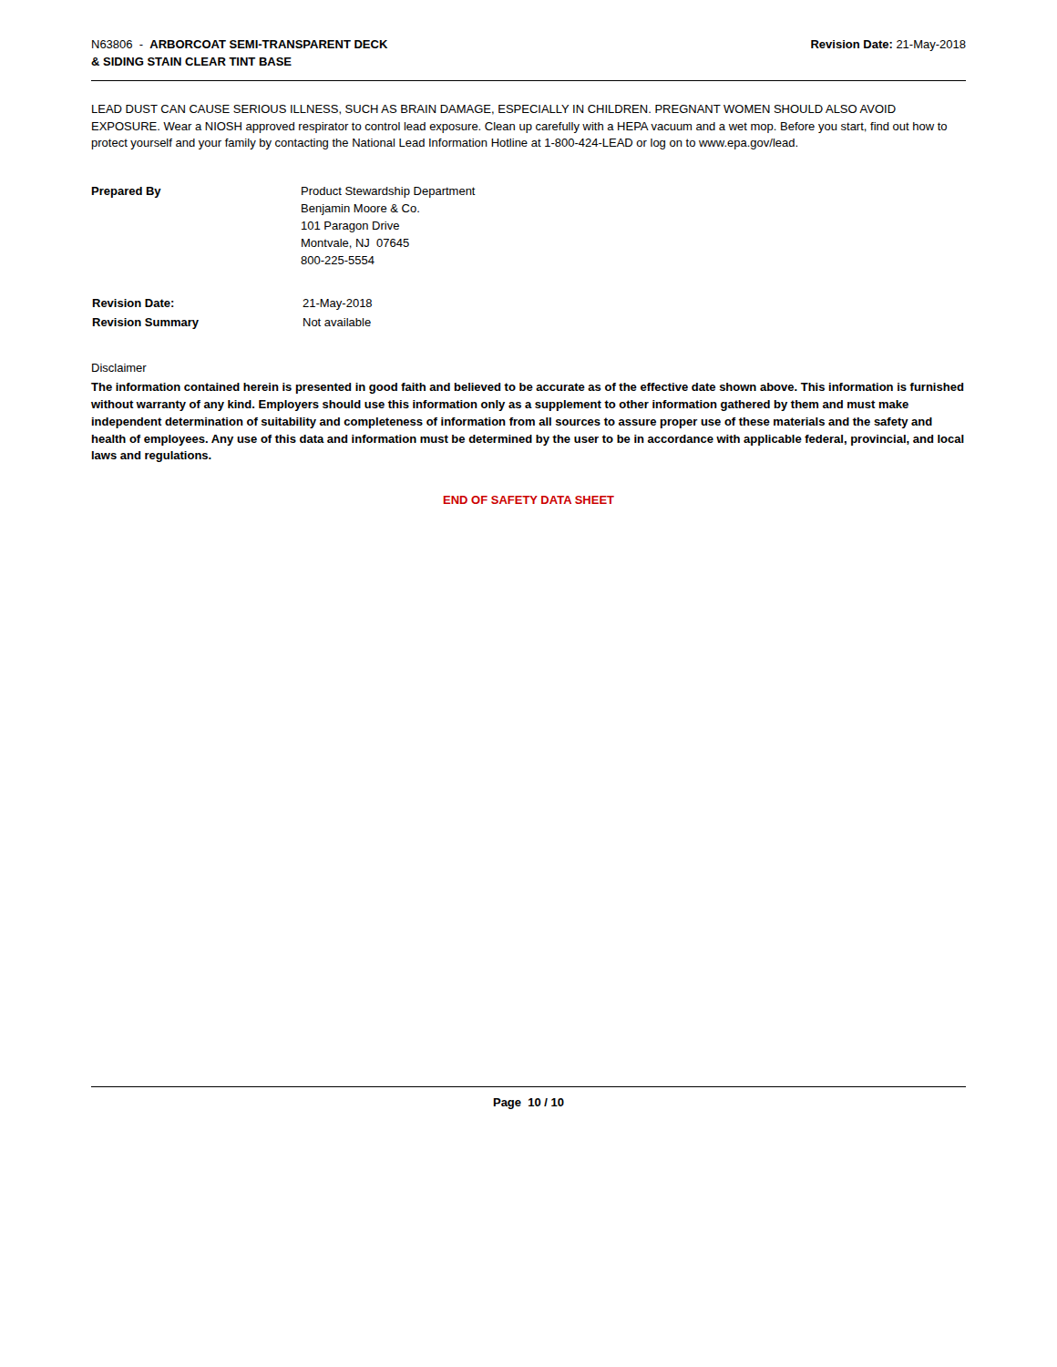N63806 - ARBORCOAT SEMI-TRANSPARENT DECK
& SIDING STAIN CLEAR TINT BASE
Revision Date: 21-May-2018
LEAD DUST CAN CAUSE SERIOUS ILLNESS, SUCH AS BRAIN DAMAGE, ESPECIALLY IN CHILDREN. PREGNANT WOMEN SHOULD ALSO AVOID EXPOSURE. Wear a NIOSH approved respirator to control lead exposure. Clean up carefully with a HEPA vacuum and a wet mop. Before you start, find out how to protect yourself and your family by contacting the National Lead Information Hotline at 1-800-424-LEAD or log on to www.epa.gov/lead.
| Prepared By | Product Stewardship Department Benjamin Moore & Co. 101 Paragon Drive Montvale, NJ 07645 800-225-5554 |
| Revision Date: | 21-May-2018 |
| Revision Summary | Not available |
Disclaimer
The information contained herein is presented in good faith and believed to be accurate as of the effective date shown above. This information is furnished without warranty of any kind. Employers should use this information only as a supplement to other information gathered by them and must make independent determination of suitability and completeness of information from all sources to assure proper use of these materials and the safety and health of employees. Any use of this data and information must be determined by the user to be in accordance with applicable federal, provincial, and local laws and regulations.
END OF SAFETY DATA SHEET
Page 10 / 10